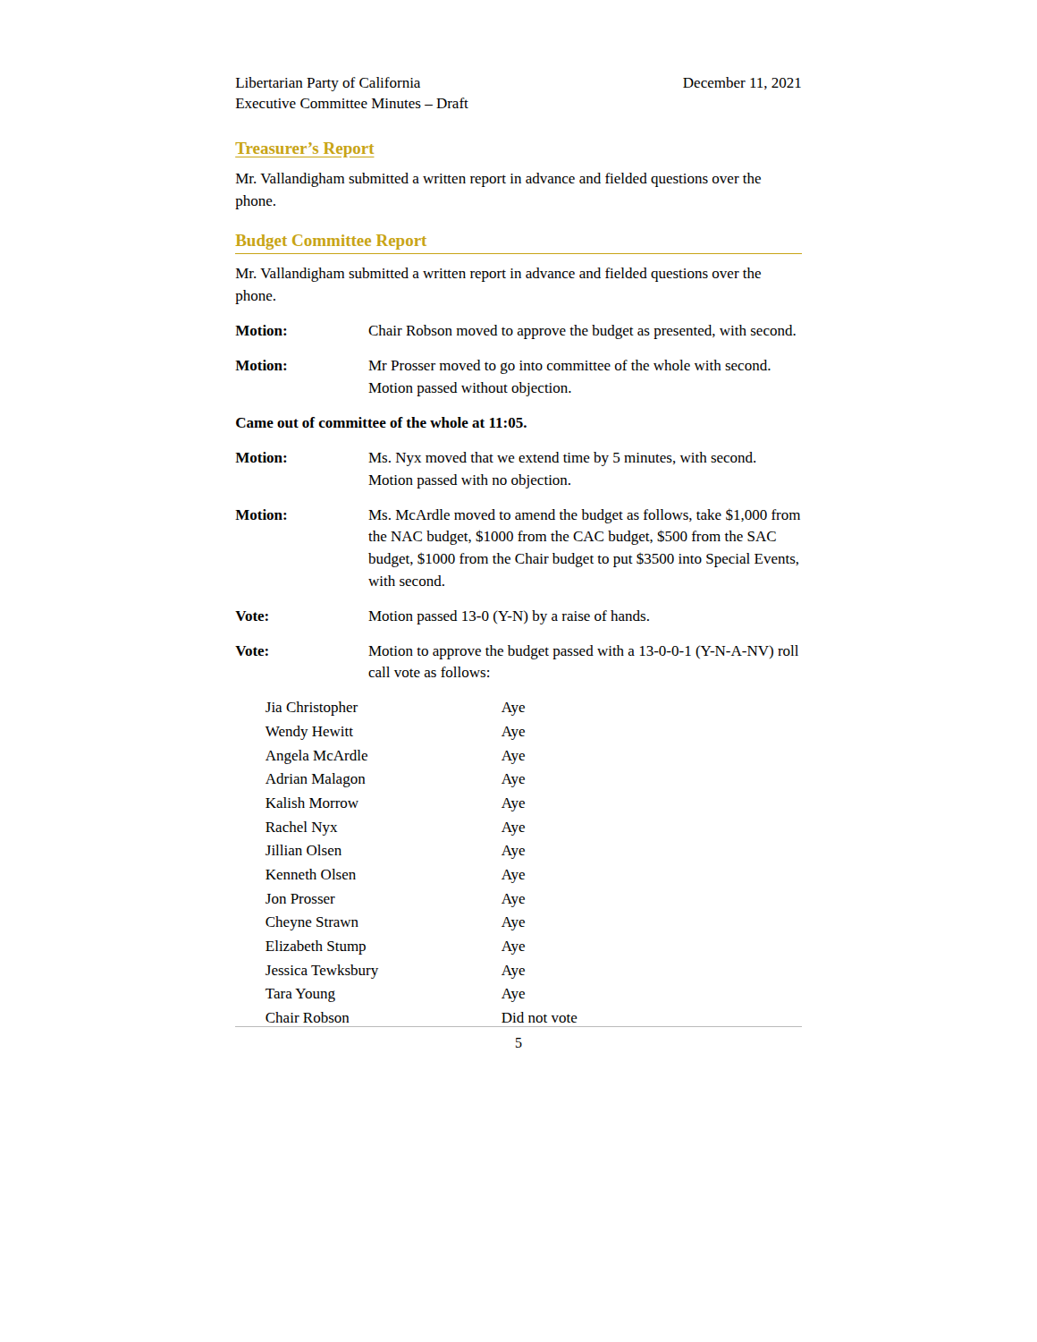Libertarian Party of California
Executive Committee Minutes – Draft
December 11, 2021
Treasurer’s Report
Mr. Vallandigham submitted a written report in advance and fielded questions over the phone.
Budget Committee Report
Mr. Vallandigham submitted a written report in advance and fielded questions over the phone.
Motion:
Chair Robson moved to approve the budget as presented, with second.
Motion:
Mr Prosser moved to go into committee of the whole with second. Motion passed without objection.
Came out of committee of the whole at 11:05.
Motion:
Ms. Nyx moved that we extend time by 5 minutes, with second. Motion passed with no objection.
Motion:
Ms. McArdle moved to amend the budget as follows, take $1,000 from the NAC budget, $1000 from the CAC budget, $500 from the SAC budget, $1000 from the Chair budget to put $3500 into Special Events, with second.
Vote:
Motion passed 13-0 (Y-N) by a raise of hands.
Vote:
Motion to approve the budget passed with a 13-0-0-1 (Y-N-A-NV) roll call vote as follows:
| Jia Christopher | Aye |
| Wendy Hewitt | Aye |
| Angela McArdle | Aye |
| Adrian Malagon | Aye |
| Kalish Morrow | Aye |
| Rachel Nyx | Aye |
| Jillian Olsen | Aye |
| Kenneth Olsen | Aye |
| Jon Prosser | Aye |
| Cheyne Strawn | Aye |
| Elizabeth Stump | Aye |
| Jessica Tewksbury | Aye |
| Tara Young | Aye |
| Chair Robson | Did not vote |
5